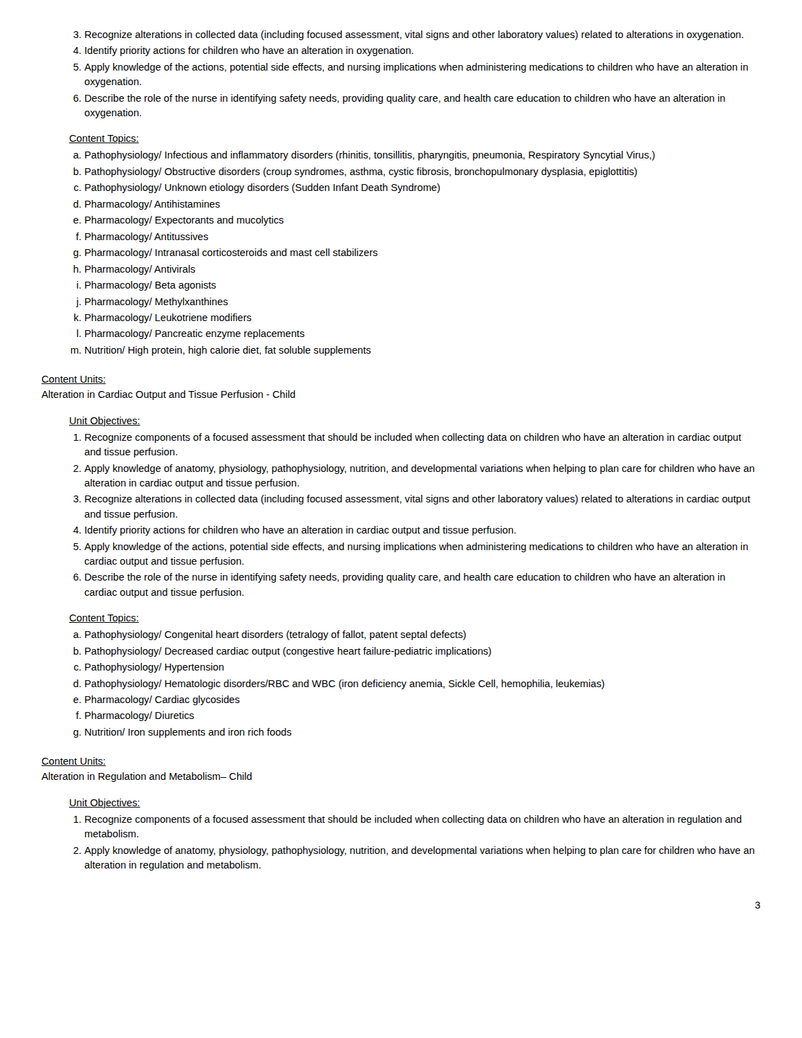Recognize alterations in collected data (including focused assessment, vital signs and other laboratory values) related to alterations in oxygenation.
Identify priority actions for children who have an alteration in oxygenation.
Apply knowledge of the actions, potential side effects, and nursing implications when administering medications to children who have an alteration in oxygenation.
Describe the role of the nurse in identifying safety needs, providing quality care, and health care education to children who have an alteration in oxygenation.
Content Topics:
Pathophysiology/ Infectious and inflammatory disorders (rhinitis, tonsillitis, pharyngitis, pneumonia, Respiratory Syncytial Virus,)
Pathophysiology/ Obstructive disorders (croup syndromes, asthma, cystic fibrosis, bronchopulmonary dysplasia, epiglottitis)
Pathophysiology/ Unknown etiology disorders (Sudden Infant Death Syndrome)
Pharmacology/ Antihistamines
Pharmacology/ Expectorants and mucolytics
Pharmacology/ Antitussives
Pharmacology/ Intranasal corticosteroids and mast cell stabilizers
Pharmacology/ Antivirals
Pharmacology/ Beta agonists
Pharmacology/ Methylxanthines
Pharmacology/ Leukotriene modifiers
Pharmacology/ Pancreatic enzyme replacements
Nutrition/ High protein, high calorie diet, fat soluble supplements
Content Units:
Alteration in Cardiac Output and Tissue Perfusion - Child
Unit Objectives:
Recognize components of a focused assessment that should be included when collecting data on children who have an alteration in cardiac output and tissue perfusion.
Apply knowledge of anatomy, physiology, pathophysiology, nutrition, and developmental variations when helping to plan care for children who have an alteration in cardiac output and tissue perfusion.
Recognize alterations in collected data (including focused assessment, vital signs and other laboratory values) related to alterations in cardiac output and tissue perfusion.
Identify priority actions for children who have an alteration in cardiac output and tissue perfusion.
Apply knowledge of the actions, potential side effects, and nursing implications when administering medications to children who have an alteration in cardiac output and tissue perfusion.
Describe the role of the nurse in identifying safety needs, providing quality care, and health care education to children who have an alteration in cardiac output and tissue perfusion.
Content Topics:
Pathophysiology/ Congenital heart disorders (tetralogy of fallot, patent septal defects)
Pathophysiology/ Decreased cardiac output (congestive heart failure-pediatric implications)
Pathophysiology/ Hypertension
Pathophysiology/ Hematologic disorders/RBC and WBC (iron deficiency anemia, Sickle Cell, hemophilia, leukemias)
Pharmacology/ Cardiac glycosides
Pharmacology/ Diuretics
Nutrition/ Iron supplements and iron rich foods
Content Units:
Alteration in Regulation and Metabolism– Child
Unit Objectives:
Recognize components of a focused assessment that should be included when collecting data on children who have an alteration in regulation and metabolism.
Apply knowledge of anatomy, physiology, pathophysiology, nutrition, and developmental variations when helping to plan care for children who have an alteration in regulation and metabolism.
3